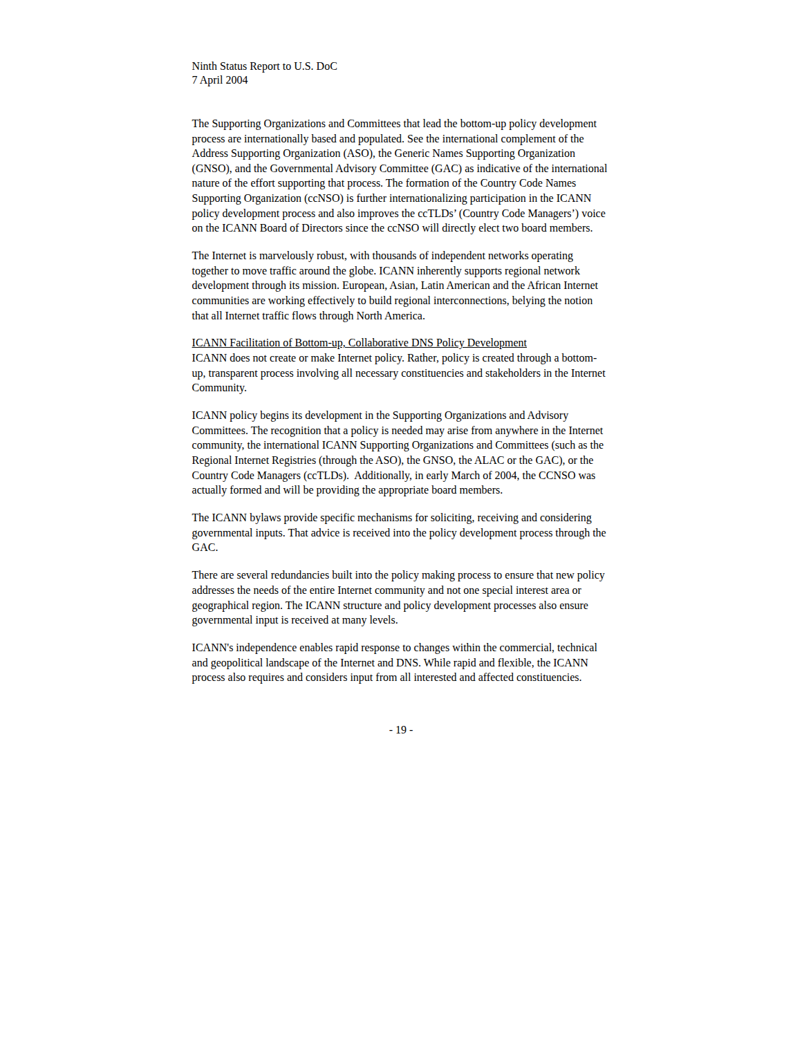Ninth Status Report to U.S. DoC
7 April 2004
The Supporting Organizations and Committees that lead the bottom-up policy development process are internationally based and populated. See the international complement of the Address Supporting Organization (ASO), the Generic Names Supporting Organization (GNSO), and the Governmental Advisory Committee (GAC) as indicative of the international nature of the effort supporting that process. The formation of the Country Code Names Supporting Organization (ccNSO) is further internationalizing participation in the ICANN policy development process and also improves the ccTLDs’ (Country Code Managers’) voice on the ICANN Board of Directors since the ccNSO will directly elect two board members.
The Internet is marvelously robust, with thousands of independent networks operating together to move traffic around the globe. ICANN inherently supports regional network development through its mission. European, Asian, Latin American and the African Internet communities are working effectively to build regional interconnections, belying the notion that all Internet traffic flows through North America.
ICANN Facilitation of Bottom-up, Collaborative DNS Policy Development
ICANN does not create or make Internet policy. Rather, policy is created through a bottom-up, transparent process involving all necessary constituencies and stakeholders in the Internet Community.
ICANN policy begins its development in the Supporting Organizations and Advisory Committees. The recognition that a policy is needed may arise from anywhere in the Internet community, the international ICANN Supporting Organizations and Committees (such as the Regional Internet Registries (through the ASO), the GNSO, the ALAC or the GAC), or the Country Code Managers (ccTLDs). Additionally, in early March of 2004, the CCNSO was actually formed and will be providing the appropriate board members.
The ICANN bylaws provide specific mechanisms for soliciting, receiving and considering governmental inputs. That advice is received into the policy development process through the GAC.
There are several redundancies built into the policy making process to ensure that new policy addresses the needs of the entire Internet community and not one special interest area or geographical region. The ICANN structure and policy development processes also ensure governmental input is received at many levels.
ICANN's independence enables rapid response to changes within the commercial, technical and geopolitical landscape of the Internet and DNS. While rapid and flexible, the ICANN process also requires and considers input from all interested and affected constituencies.
- 19 -